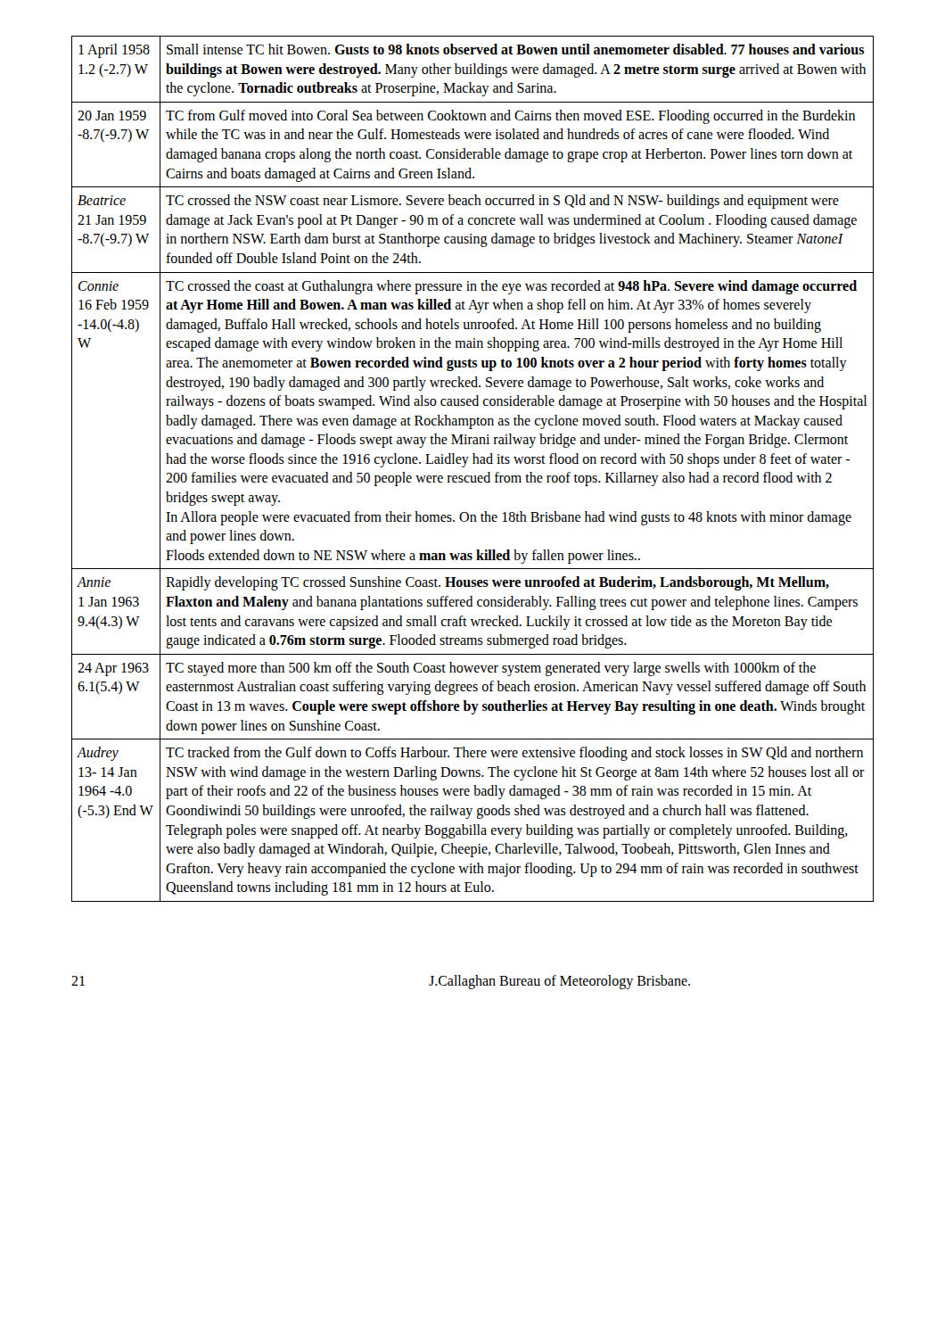| 1 April 1958 1.2 (-2.7) W | Small intense TC hit Bowen. Gusts to 98 knots observed at Bowen until anemometer disabled . 77 houses and various buildings at Bowen were destroyed. Many other buildings were damaged. A 2 metre storm surge arrived at Bowen with the cyclone. Tornadic outbreaks at Proserpine, Mackay and Sarina. |
| 20 Jan 1959 -8.7(-9.7) W | TC from Gulf moved into Coral Sea between Cooktown and Cairns then moved ESE. Flooding occurred in the Burdekin while the TC was in and near the Gulf. Homesteads were isolated and hundreds of acres of cane were flooded. Wind damaged banana crops along the north coast. Considerable damage to grape crop at Herberton. Power lines torn down at Cairns and boats damaged at Cairns and Green Island. |
| Beatrice 21 Jan 1959 -8.7(-9.7) W | TC crossed the NSW coast near Lismore. Severe beach occurred in S Qld and N NSW- buildings and equipment were damage at Jack Evan's pool at Pt Danger - 90 m of a concrete wall was undermined at Coolum . Flooding caused damage in northern NSW. Earth dam burst at Stanthorpe causing damage to bridges livestock and Machinery. Steamer NatoneI founded off Double Island Point on the 24th. |
| Connie 16 Feb 1959 -14.0(-4.8) W | TC crossed the coast at Guthalungra where pressure in the eye was recorded at 948 hPa . Severe wind damage occurred at Ayr Home Hill and Bowen. A man was killed at Ayr when a shop fell on him. At Ayr 33% of homes severely damaged, Buffalo Hall wrecked, schools and hotels unroofed. At Home Hill 100 persons homeless and no building escaped damage with every window broken in the main shopping area. 700 wind-mills destroyed in the Ayr Home Hill area. The anemometer at Bowen recorded wind gusts up to 100 knots over a 2 hour period with forty homes totally destroyed, 190 badly damaged and 300 partly wrecked. Severe damage to Powerhouse, Salt works, coke works and railways - dozens of boats swamped. Wind also caused considerable damage at Proserpine with 50 houses and the Hospital badly damaged. There was even damage at Rockhampton as the cyclone moved south. Flood waters at Mackay caused evacuations and damage - Floods swept away the Mirani railway bridge and under- mined the Forgan Bridge. Clermont had the worse floods since the 1916 cyclone. Laidley had its worst flood on record with 50 shops under 8 feet of water - 200 families were evacuated and 50 people were rescued from the roof tops. Killarney also had a record flood with 2 bridges swept away. In Allora people were evacuated from their homes. On the 18th Brisbane had wind gusts to 48 knots with minor damage and power lines down. Floods extended down to NE NSW where a man was killed by fallen power lines.. |
| Annie 1 Jan 1963 9.4(4.3) W | Rapidly developing TC crossed Sunshine Coast. Houses were unroofed at Buderim, Landsborough, Mt Mellum, Flaxton and Maleny and banana plantations suffered considerably. Falling trees cut power and telephone lines. Campers lost tents and caravans were capsized and small craft wrecked. Luckily it crossed at low tide as the Moreton Bay tide gauge indicated a 0.76m storm surge . Flooded streams submerged road bridges. |
| 24 Apr 1963 6.1(5.4) W | TC stayed more than 500 km off the South Coast however system generated very large swells with 1000km of the easternmost Australian coast suffering varying degrees of beach erosion. American Navy vessel suffered damage off South Coast in 13 m waves. Couple were swept offshore by southerlies at Hervey Bay resulting in one death. Winds brought down power lines on Sunshine Coast. |
| Audrey 13- 14 Jan 1964 -4.0 (-5.3) End W | TC tracked from the Gulf down to Coffs Harbour. There were extensive flooding and stock losses in SW Qld and northern NSW with wind damage in the western Darling Downs. The cyclone hit St George at 8am 14th where 52 houses lost all or part of their roofs and 22 of the business houses were badly damaged - 38 mm of rain was recorded in 15 min. At Goondiwindi 50 buildings were unroofed, the railway goods shed was destroyed and a church hall was flattened. Telegraph poles were snapped off. At nearby Boggabilla every building was partially or completely unroofed. Building, were also badly damaged at Windorah, Quilpie, Cheepie, Charleville, Talwood, Toobeah, Pittsworth, Glen Innes and Grafton. Very heavy rain accompanied the cyclone with major flooding. Up to 294 mm of rain was recorded in southwest Queensland towns including 181 mm in 12 hours at Eulo. |
21 J.Callaghan Bureau of Meteorology Brisbane.